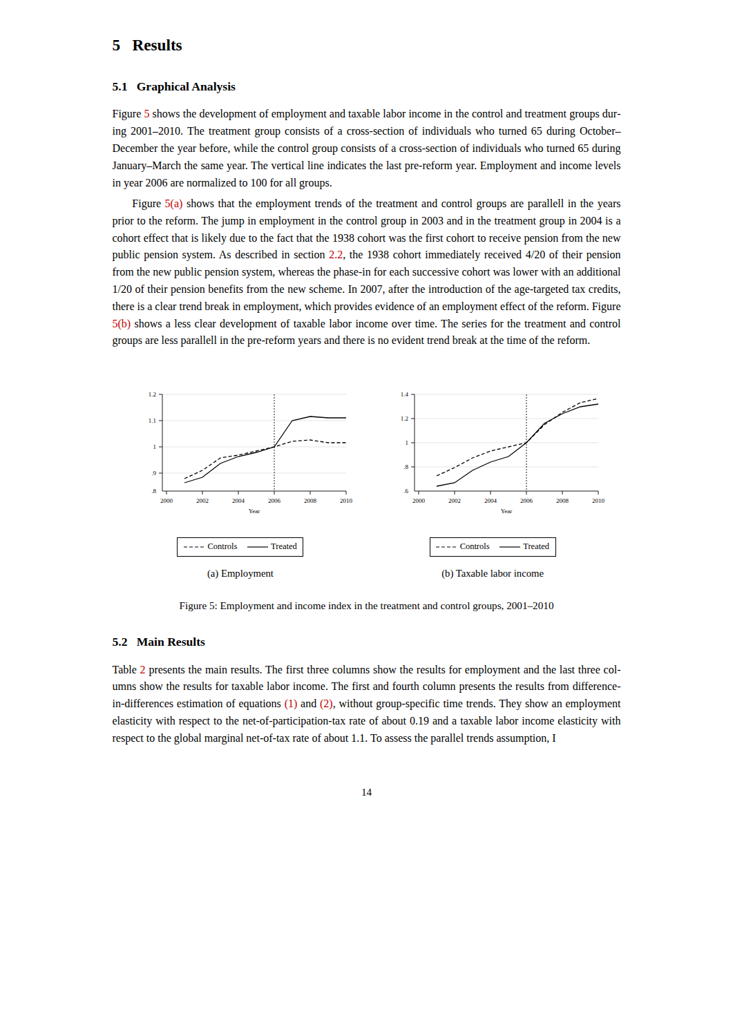5 Results
5.1 Graphical Analysis
Figure 5 shows the development of employment and taxable labor income in the control and treatment groups during 2001–2010. The treatment group consists of a cross-section of individuals who turned 65 during October–December the year before, while the control group consists of a cross-section of individuals who turned 65 during January–March the same year. The vertical line indicates the last pre-reform year. Employment and income levels in year 2006 are normalized to 100 for all groups.
Figure 5(a) shows that the employment trends of the treatment and control groups are parallell in the years prior to the reform. The jump in employment in the control group in 2003 and in the treatment group in 2004 is a cohort effect that is likely due to the fact that the 1938 cohort was the first cohort to receive pension from the new public pension system. As described in section 2.2, the 1938 cohort immediately received 4/20 of their pension from the new public pension system, whereas the phase-in for each successive cohort was lower with an additional 1/20 of their pension benefits from the new scheme. In 2007, after the introduction of the age-targeted tax credits, there is a clear trend break in employment, which provides evidence of an employment effect of the reform. Figure 5(b) shows a less clear development of taxable labor income over time. The series for the treatment and control groups are less parallell in the pre-reform years and there is no evident trend break at the time of the reform.
1.2 1.1 1 .9 .8 2000 2002 2004 2006 2008 2010 Year
Controls Treated
(a) Employment
1.4 1.2 1 .8 .6 2000 2002 2004 2006 2008 2010 Year
Controls Treated
(b) Taxable labor income
Figure 5: Employment and income index in the treatment and control groups, 2001–2010
5.2 Main Results
Table 2 presents the main results. The first three columns show the results for employment and the last three columns show the results for taxable labor income. The first and fourth column presents the results from difference-in-differences estimation of equations (1) and (2), without group-specific time trends. They show an employment elasticity with respect to the net-of-participation-tax rate of about 0.19 and a taxable labor income elasticity with respect to the global marginal net-of-tax rate of about 1.1. To assess the parallel trends assumption, I
14